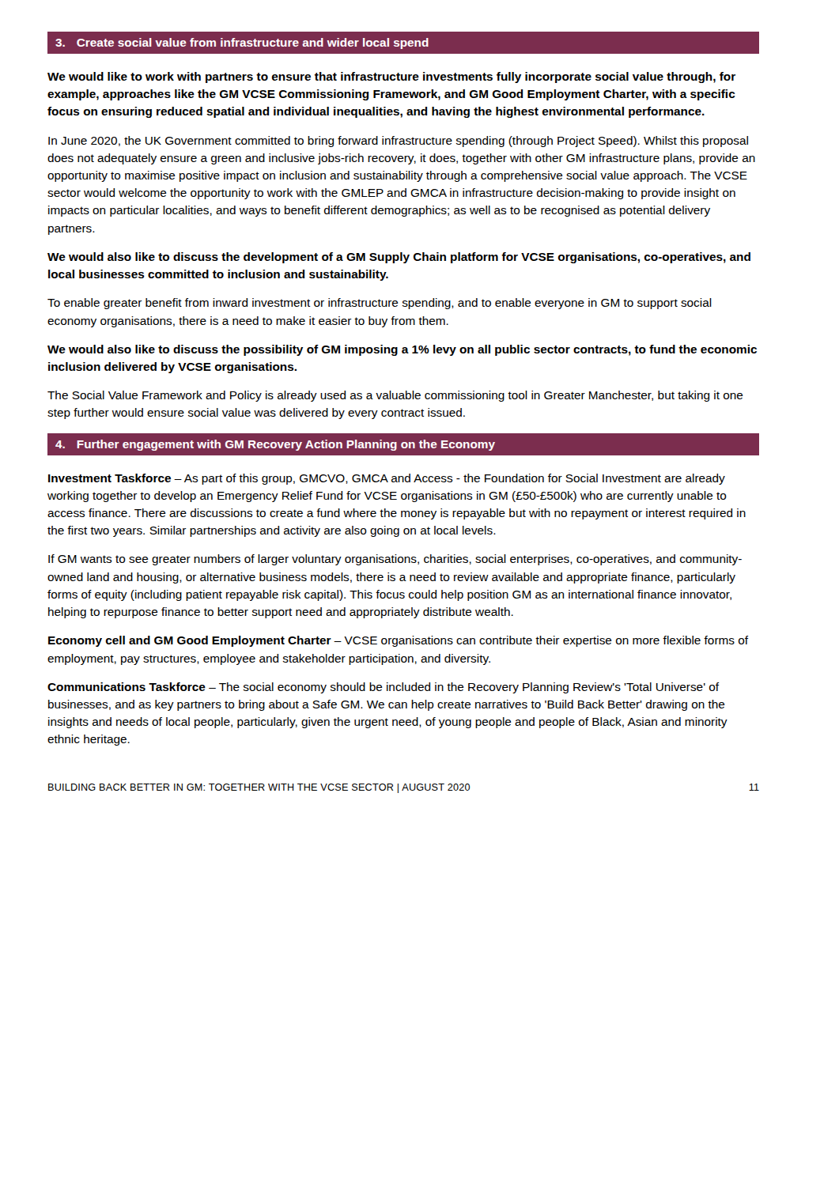3. Create social value from infrastructure and wider local spend
We would like to work with partners to ensure that infrastructure investments fully incorporate social value through, for example, approaches like the GM VCSE Commissioning Framework, and GM Good Employment Charter, with a specific focus on ensuring reduced spatial and individual inequalities, and having the highest environmental performance.
In June 2020, the UK Government committed to bring forward infrastructure spending (through Project Speed). Whilst this proposal does not adequately ensure a green and inclusive jobs-rich recovery, it does, together with other GM infrastructure plans, provide an opportunity to maximise positive impact on inclusion and sustainability through a comprehensive social value approach. The VCSE sector would welcome the opportunity to work with the GMLEP and GMCA in infrastructure decision-making to provide insight on impacts on particular localities, and ways to benefit different demographics; as well as to be recognised as potential delivery partners.
We would also like to discuss the development of a GM Supply Chain platform for VCSE organisations, co-operatives, and local businesses committed to inclusion and sustainability.
To enable greater benefit from inward investment or infrastructure spending, and to enable everyone in GM to support social economy organisations, there is a need to make it easier to buy from them.
We would also like to discuss the possibility of GM imposing a 1% levy on all public sector contracts, to fund the economic inclusion delivered by VCSE organisations.
The Social Value Framework and Policy is already used as a valuable commissioning tool in Greater Manchester, but taking it one step further would ensure social value was delivered by every contract issued.
4. Further engagement with GM Recovery Action Planning on the Economy
Investment Taskforce – As part of this group, GMCVO, GMCA and Access - the Foundation for Social Investment are already working together to develop an Emergency Relief Fund for VCSE organisations in GM (£50-£500k) who are currently unable to access finance. There are discussions to create a fund where the money is repayable but with no repayment or interest required in the first two years. Similar partnerships and activity are also going on at local levels.
If GM wants to see greater numbers of larger voluntary organisations, charities, social enterprises, co-operatives, and community-owned land and housing, or alternative business models, there is a need to review available and appropriate finance, particularly forms of equity (including patient repayable risk capital). This focus could help position GM as an international finance innovator, helping to repurpose finance to better support need and appropriately distribute wealth.
Economy cell and GM Good Employment Charter – VCSE organisations can contribute their expertise on more flexible forms of employment, pay structures, employee and stakeholder participation, and diversity.
Communications Taskforce – The social economy should be included in the Recovery Planning Review's 'Total Universe' of businesses, and as key partners to bring about a Safe GM. We can help create narratives to 'Build Back Better' drawing on the insights and needs of local people, particularly, given the urgent need, of young people and people of Black, Asian and minority ethnic heritage.
BUILDING BACK BETTER IN GM: TOGETHER WITH THE VCSE SECTOR | AUGUST 2020 11